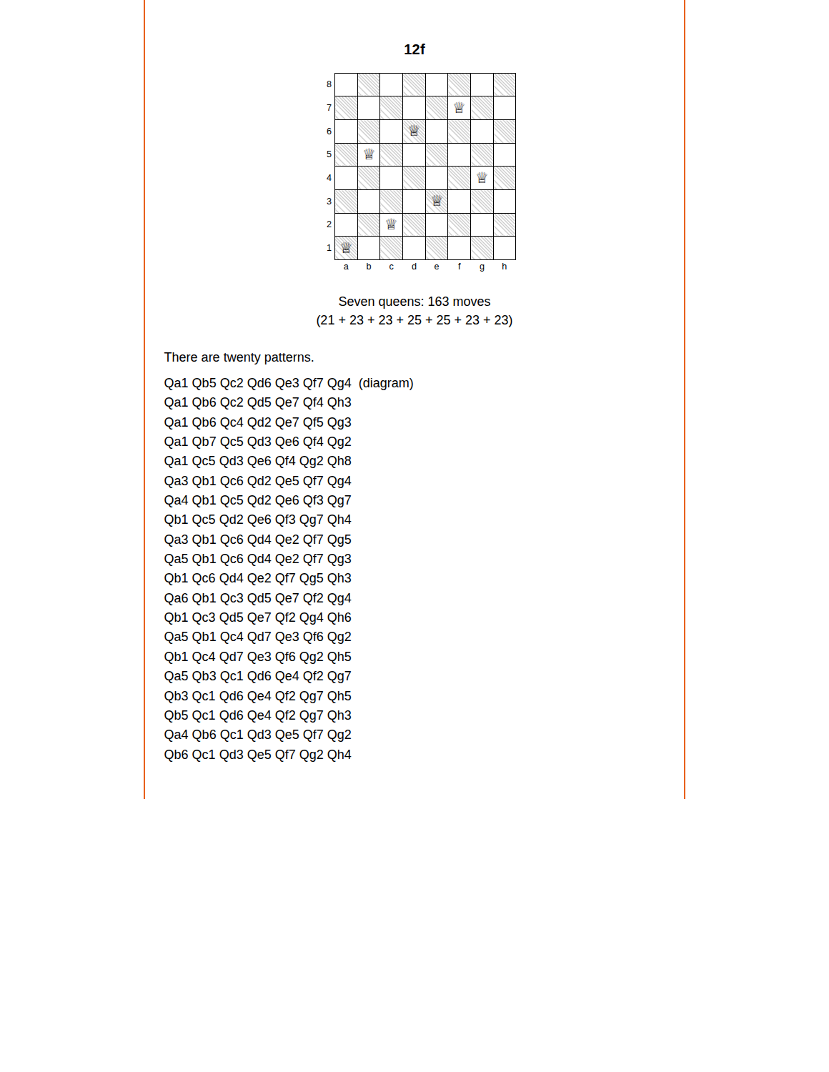12f
| 8 | | | | | | | | |
| 7 | | | | | | ♕ | | |
| 6 | | | | ♕ | | | | |
| 5 | | ♕ | | | | | | |
| 4 | | | | | | | ♕ | |
| 3 | | | | | ♕ | | | |
| 2 | | | ♕ | | | | | |
| 1 | ♕ | | | | | | | |
| | a | b | c | d | e | f | g | h |
Seven queens: 163 moves
(21 + 23 + 23 + 25 + 25 + 23 + 23)
There are twenty patterns.
Qa1 Qb5 Qc2 Qd6 Qe3 Qf7 Qg4 (diagram)
Qa1 Qb6 Qc2 Qd5 Qe7 Qf4 Qh3
Qa1 Qb6 Qc4 Qd2 Qe7 Qf5 Qg3
Qa1 Qb7 Qc5 Qd3 Qe6 Qf4 Qg2
Qa1 Qc5 Qd3 Qe6 Qf4 Qg2 Qh8
Qa3 Qb1 Qc6 Qd2 Qe5 Qf7 Qg4
Qa4 Qb1 Qc5 Qd2 Qe6 Qf3 Qg7
Qb1 Qc5 Qd2 Qe6 Qf3 Qg7 Qh4
Qa3 Qb1 Qc6 Qd4 Qe2 Qf7 Qg5
Qa5 Qb1 Qc6 Qd4 Qe2 Qf7 Qg3
Qb1 Qc6 Qd4 Qe2 Qf7 Qg5 Qh3
Qa6 Qb1 Qc3 Qd5 Qe7 Qf2 Qg4
Qb1 Qc3 Qd5 Qe7 Qf2 Qg4 Qh6
Qa5 Qb1 Qc4 Qd7 Qe3 Qf6 Qg2
Qb1 Qc4 Qd7 Qe3 Qf6 Qg2 Qh5
Qa5 Qb3 Qc1 Qd6 Qe4 Qf2 Qg7
Qb3 Qc1 Qd6 Qe4 Qf2 Qg7 Qh5
Qb5 Qc1 Qd6 Qe4 Qf2 Qg7 Qh3
Qa4 Qb6 Qc1 Qd3 Qe5 Qf7 Qg2
Qb6 Qc1 Qd3 Qe5 Qf7 Qg2 Qh4